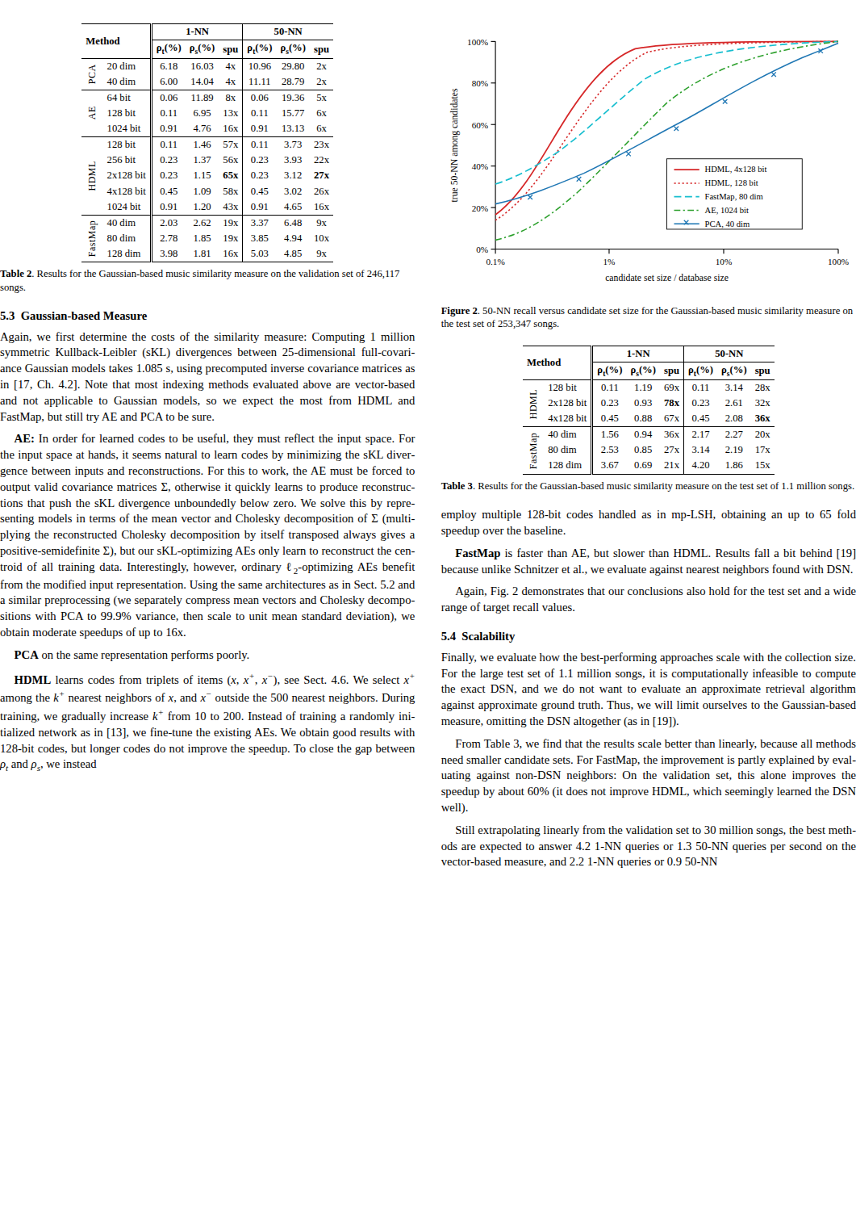| Method | 1-NN | 50-NN |
| --- | --- | --- |
| ρ t (%) | ρ s (%) | spu | ρ t (%) | ρ s (%) | spu |
| PCA | 20 dim | 6.18 | 16.03 | 4x | 10.96 | 29.80 | 2x |
| 40 dim | 6.00 | 14.04 | 4x | 11.11 | 28.79 | 2x |
| AE | 64 bit | 0.06 | 11.89 | 8x | 0.06 | 19.36 | 5x |
| 128 bit | 0.11 | 6.95 | 13x | 0.11 | 15.77 | 6x |
| 1024 bit | 0.91 | 4.76 | 16x | 0.91 | 13.13 | 6x |
| HDML | 128 bit | 0.11 | 1.46 | 57x | 0.11 | 3.73 | 23x |
| 256 bit | 0.23 | 1.37 | 56x | 0.23 | 3.93 | 22x |
| 2x128 bit | 0.23 | 1.15 | 65x | 0.23 | 3.12 | 27x |
| 4x128 bit | 0.45 | 1.09 | 58x | 0.45 | 3.02 | 26x |
| 1024 bit | 0.91 | 1.20 | 43x | 0.91 | 4.65 | 16x |
| FastMap | 40 dim | 2.03 | 2.62 | 19x | 3.37 | 6.48 | 9x |
| 80 dim | 2.78 | 1.85 | 19x | 3.85 | 4.94 | 10x |
| 128 dim | 3.98 | 1.81 | 16x | 5.03 | 4.85 | 9x |
Table 2. Results for the Gaussian-based music similarity measure on the validation set of 246,117 songs.
5.3 Gaussian-based Measure
Again, we first determine the costs of the similarity measure: Computing 1 million symmetric Kullback-Leibler (sKL) divergences between 25-dimensional full-covariance Gaussian models takes 1.085 s, using precomputed inverse covariance matrices as in [17, Ch. 4.2]. Note that most indexing methods evaluated above are vector-based and not applicable to Gaussian models, so we expect the most from HDML and FastMap, but still try AE and PCA to be sure.
AE: In order for learned codes to be useful, they must reflect the input space. For the input space at hands, it seems natural to learn codes by minimizing the sKL divergence between inputs and reconstructions. For this to work, the AE must be forced to output valid covariance matrices Σ, otherwise it quickly learns to produce reconstructions that push the sKL divergence unboundedly below zero. We solve this by representing models in terms of the mean vector and Cholesky decomposition of Σ (multiplying the reconstructed Cholesky decomposition by itself transposed always gives a positive-semidefinite Σ), but our sKL-optimizing AEs only learn to reconstruct the centroid of all training data. Interestingly, however, ordinary ℓ2-optimizing AEs benefit from the modified input representation. Using the same architectures as in Sect. 5.2 and a similar preprocessing (we separately compress mean vectors and Cholesky decompositions with PCA to 99.9% variance, then scale to unit mean standard deviation), we obtain moderate speedups of up to 16x.
PCA on the same representation performs poorly.
HDML learns codes from triplets of items (x, x+, x−), see Sect. 4.6. We select x+ among the k+ nearest neighbors of x, and x− outside the 500 nearest neighbors. During training, we gradually increase k+ from 10 to 200. Instead of training a randomly initialized network as in [13], we fine-tune the existing AEs. We obtain good results with 128-bit codes, but longer codes do not improve the speedup. To close the gap between ρt and ρs, we instead
100% 80% 60% 40% 20% 0% 0.1% 1% 10% 100% candidate set size / database size true 50-NN among candidates HDML, 4x128 bit HDML, 128 bit FastMap, 80 dim AE, 1024 bit PCA, 40 dim
Figure 2. 50-NN recall versus candidate set size for the Gaussian-based music similarity measure on the test set of 253,347 songs.
| Method | 1-NN | 50-NN |
| --- | --- | --- |
| ρ t (%) | ρ s (%) | spu | ρ t (%) | ρ s (%) | spu |
| HDML | 128 bit | 0.11 | 1.19 | 69x | 0.11 | 3.14 | 28x |
| 2x128 bit | 0.23 | 0.93 | 78x | 0.23 | 2.61 | 32x |
| 4x128 bit | 0.45 | 0.88 | 67x | 0.45 | 2.08 | 36x |
| FastMap | 40 dim | 1.56 | 0.94 | 36x | 2.17 | 2.27 | 20x |
| 80 dim | 2.53 | 0.85 | 27x | 3.14 | 2.19 | 17x |
| 128 dim | 3.67 | 0.69 | 21x | 4.20 | 1.86 | 15x |
Table 3. Results for the Gaussian-based music similarity measure on the test set of 1.1 million songs.
employ multiple 128-bit codes handled as in mp-LSH, obtaining an up to 65 fold speedup over the baseline.
FastMap is faster than AE, but slower than HDML. Results fall a bit behind [19] because unlike Schnitzer et al., we evaluate against nearest neighbors found with DSN.
Again, Fig. 2 demonstrates that our conclusions also hold for the test set and a wide range of target recall values.
5.4 Scalability
Finally, we evaluate how the best-performing approaches scale with the collection size. For the large test set of 1.1 million songs, it is computationally infeasible to compute the exact DSN, and we do not want to evaluate an approximate retrieval algorithm against approximate ground truth. Thus, we will limit ourselves to the Gaussian-based measure, omitting the DSN altogether (as in [19]).
From Table 3, we find that the results scale better than linearly, because all methods need smaller candidate sets. For FastMap, the improvement is partly explained by evaluating against non-DSN neighbors: On the validation set, this alone improves the speedup by about 60% (it does not improve HDML, which seemingly learned the DSN well).
Still extrapolating linearly from the validation set to 30 million songs, the best methods are expected to answer 4.2 1-NN queries or 1.3 50-NN queries per second on the vector-based measure, and 2.2 1-NN queries or 0.9 50-NN